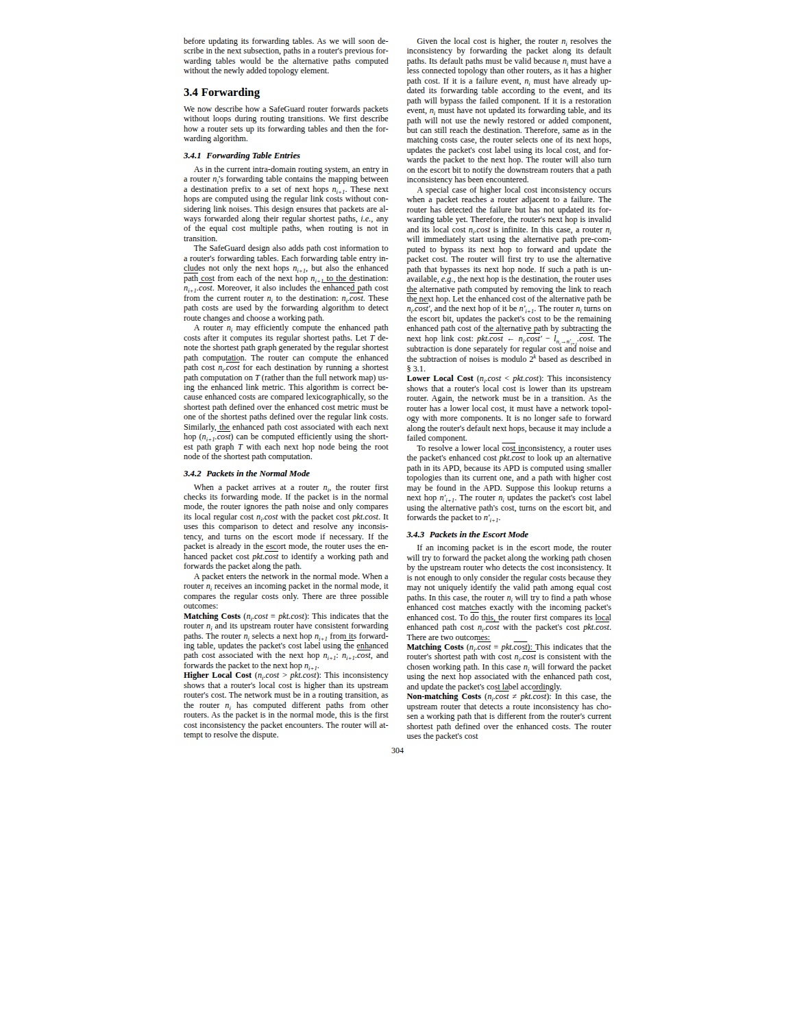before updating its forwarding tables. As we will soon describe in the next subsection, paths in a router's previous forwarding tables would be the alternative paths computed without the newly added topology element.
3.4 Forwarding
We now describe how a SafeGuard router forwards packets without loops during routing transitions. We first describe how a router sets up its forwarding tables and then the forwarding algorithm.
3.4.1 Forwarding Table Entries
As in the current intra-domain routing system, an entry in a router ni's forwarding table contains the mapping between a destination prefix to a set of next hops ni+1. These next hops are computed using the regular link costs without considering link noises. This design ensures that packets are always forwarded along their regular shortest paths, i.e., any of the equal cost multiple paths, when routing is not in transition.
The SafeGuard design also adds path cost information to a router's forwarding tables. Each forwarding table entry includes not only the next hops ni+1, but also the enhanced path cost from each of the next hop ni+1 to the destination: ni+1.cost. Moreover, it also includes the enhanced path cost from the current router ni to the destination: ni.cost. These path costs are used by the forwarding algorithm to detect route changes and choose a working path.
A router ni may efficiently compute the enhanced path costs after it computes its regular shortest paths. Let T denote the shortest path graph generated by the regular shortest path computation. The router can compute the enhanced path cost ni.cost for each destination by running a shortest path computation on T (rather than the full network map) using the enhanced link metric. This algorithm is correct because enhanced costs are compared lexicographically, so the shortest path defined over the enhanced cost metric must be one of the shortest paths defined over the regular link costs. Similarly, the enhanced path cost associated with each next hop (ni+1.cost) can be computed efficiently using the shortest path graph T with each next hop node being the root node of the shortest path computation.
3.4.2 Packets in the Normal Mode
When a packet arrives at a router ni, the router first checks its forwarding mode. If the packet is in the normal mode, the router ignores the path noise and only compares its local regular cost ni.cost with the packet cost pkt.cost. It uses this comparison to detect and resolve any inconsistency, and turns on the escort mode if necessary. If the packet is already in the escort mode, the router uses the enhanced packet cost pkt.cost to identify a working path and forwards the packet along the path.
A packet enters the network in the normal mode. When a router ni receives an incoming packet in the normal mode, it compares the regular costs only. There are three possible outcomes:
Matching Costs (ni.cost ≡ pkt.cost): This indicates that the router ni and its upstream router have consistent forwarding paths. The router ni selects a next hop ni+1 from its forwarding table, updates the packet's cost label using the enhanced path cost associated with the next hop ni+1: ni+1.cost, and forwards the packet to the next hop ni+1.
Higher Local Cost (ni.cost > pkt.cost): This inconsistency shows that a router's local cost is higher than its upstream router's cost. The network must be in a routing transition, as the router ni has computed different paths from other routers. As the packet is in the normal mode, this is the first cost inconsistency the packet encounters. The router will attempt to resolve the dispute.
Given the local cost is higher, the router ni resolves the inconsistency by forwarding the packet along its default paths. Its default paths must be valid because ni must have a less connected topology than other routers, as it has a higher path cost. If it is a failure event, ni must have already updated its forwarding table according to the event, and its path will bypass the failed component. If it is a restoration event, ni must have not updated its forwarding table, and its path will not use the newly restored or added component, but can still reach the destination. Therefore, same as in the matching costs case, the router selects one of its next hops, updates the packet's cost label using its local cost, and forwards the packet to the next hop. The router will also turn on the escort bit to notify the downstream routers that a path inconsistency has been encountered.
A special case of higher local cost inconsistency occurs when a packet reaches a router adjacent to a failure. The router has detected the failure but has not updated its forwarding table yet. Therefore, the router's next hop is invalid and its local cost ni.cost is infinite. In this case, a router ni will immediately start using the alternative path pre-computed to bypass its next hop to forward and update the packet cost. The router will first try to use the alternative path that bypasses its next hop node. If such a path is unavailable, e.g., the next hop is the destination, the router uses the alternative path computed by removing the link to reach the next hop. Let the enhanced cost of the alternative path be ni.cost′, and the next hop of it be n′i+1. The router ni turns on the escort bit, updates the packet's cost to be the remaining enhanced path cost of the alternative path by subtracting the next hop link cost: pkt.cost ← ni.cost′ − lni→n′i+1.cost. The subtraction is done separately for regular cost and noise and the subtraction of noises is modulo 2k based as described in § 3.1.
Lower Local Cost (ni.cost < pkt.cost): This inconsistency shows that a router's local cost is lower than its upstream router. Again, the network must be in a transition. As the router has a lower local cost, it must have a network topology with more components. It is no longer safe to forward along the router's default next hops, because it may include a failed component.
To resolve a lower local cost inconsistency, a router uses the packet's enhanced cost pkt.cost to look up an alternative path in its APD, because its APD is computed using smaller topologies than its current one, and a path with higher cost may be found in the APD. Suppose this lookup returns a next hop n′i+1. The router ni updates the packet's cost label using the alternative path's cost, turns on the escort bit, and forwards the packet to n′i+1.
3.4.3 Packets in the Escort Mode
If an incoming packet is in the escort mode, the router will try to forward the packet along the working path chosen by the upstream router who detects the cost inconsistency. It is not enough to only consider the regular costs because they may not uniquely identify the valid path among equal cost paths. In this case, the router ni will try to find a path whose enhanced cost matches exactly with the incoming packet's enhanced cost. To do this, the router first compares its local enhanced path cost ni.cost with the packet's cost pkt.cost. There are two outcomes:
Matching Costs (ni.cost ≡ pkt.cost): This indicates that the router's shortest path with cost ni.cost is consistent with the chosen working path. In this case ni will forward the packet using the next hop associated with the enhanced path cost, and update the packet's cost label accordingly.
Non-matching Costs (ni.cost ≠ pkt.cost): In this case, the upstream router that detects a route inconsistency has chosen a working path that is different from the router's current shortest path defined over the enhanced costs. The router uses the packet's cost
304